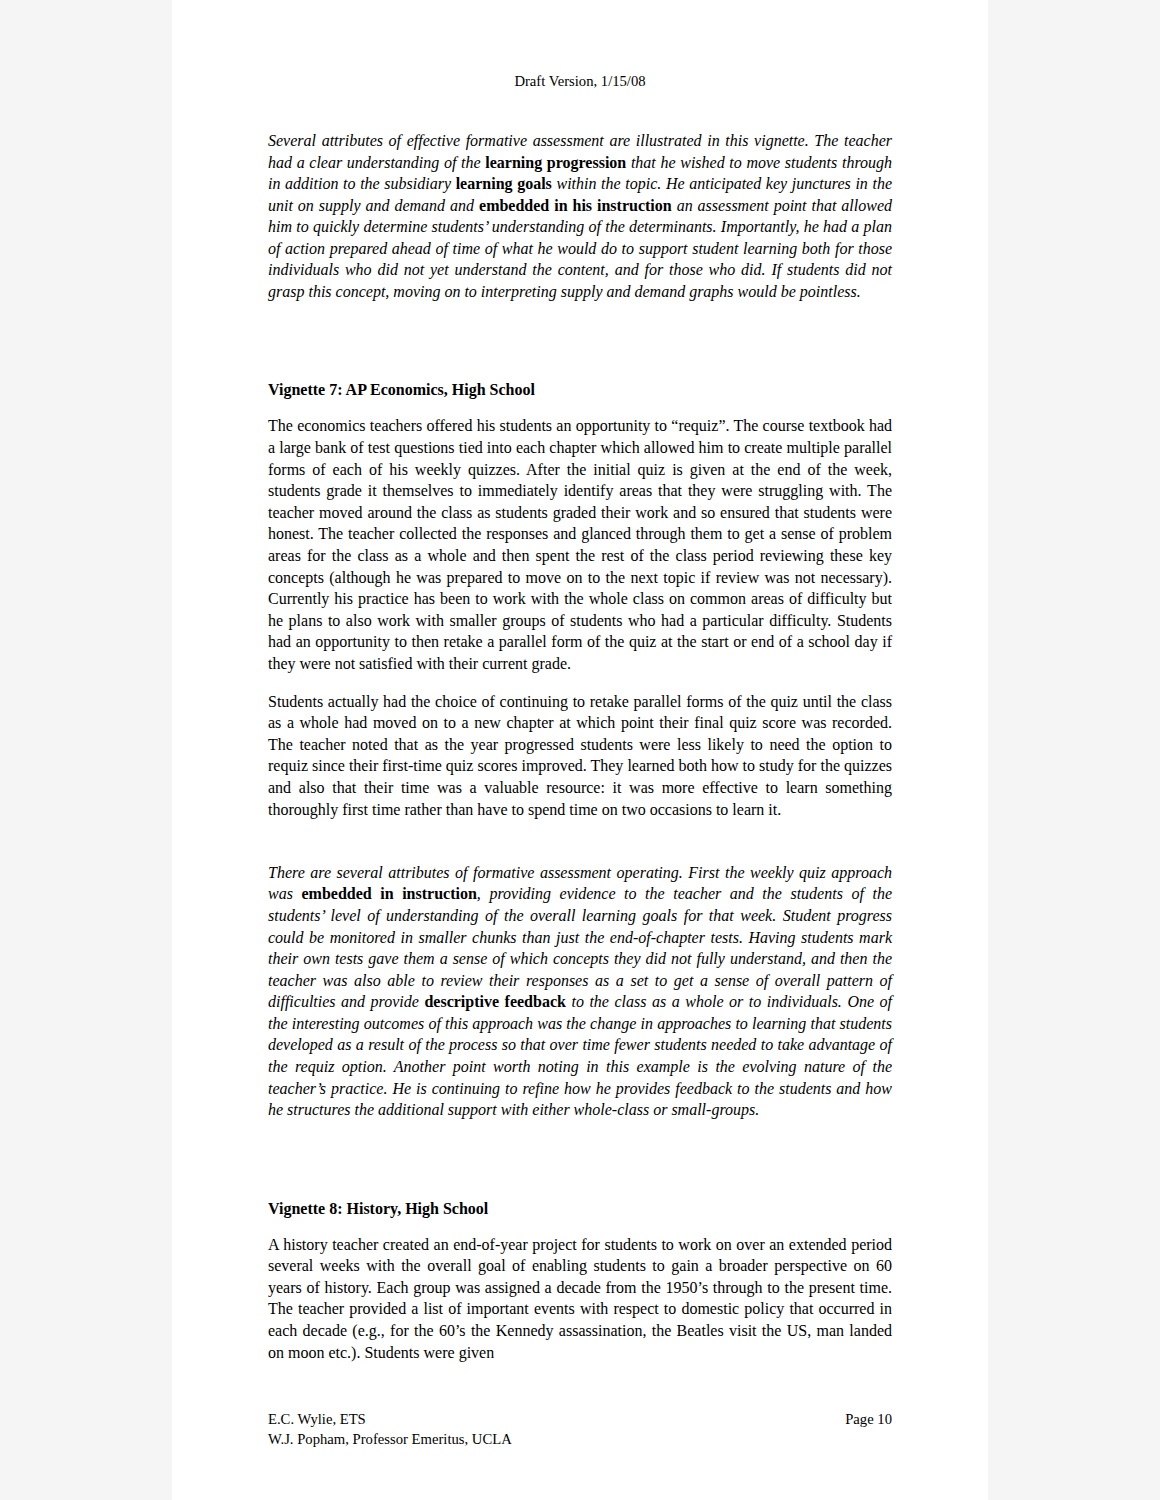Draft Version, 1/15/08
Several attributes of effective formative assessment are illustrated in this vignette. The teacher had a clear understanding of the learning progression that he wished to move students through in addition to the subsidiary learning goals within the topic. He anticipated key junctures in the unit on supply and demand and embedded in his instruction an assessment point that allowed him to quickly determine students’ understanding of the determinants. Importantly, he had a plan of action prepared ahead of time of what he would do to support student learning both for those individuals who did not yet understand the content, and for those who did. If students did not grasp this concept, moving on to interpreting supply and demand graphs would be pointless.
Vignette 7: AP Economics, High School
The economics teachers offered his students an opportunity to “requiz”. The course textbook had a large bank of test questions tied into each chapter which allowed him to create multiple parallel forms of each of his weekly quizzes. After the initial quiz is given at the end of the week, students grade it themselves to immediately identify areas that they were struggling with. The teacher moved around the class as students graded their work and so ensured that students were honest. The teacher collected the responses and glanced through them to get a sense of problem areas for the class as a whole and then spent the rest of the class period reviewing these key concepts (although he was prepared to move on to the next topic if review was not necessary). Currently his practice has been to work with the whole class on common areas of difficulty but he plans to also work with smaller groups of students who had a particular difficulty. Students had an opportunity to then retake a parallel form of the quiz at the start or end of a school day if they were not satisfied with their current grade.
Students actually had the choice of continuing to retake parallel forms of the quiz until the class as a whole had moved on to a new chapter at which point their final quiz score was recorded. The teacher noted that as the year progressed students were less likely to need the option to requiz since their first-time quiz scores improved. They learned both how to study for the quizzes and also that their time was a valuable resource: it was more effective to learn something thoroughly first time rather than have to spend time on two occasions to learn it.
There are several attributes of formative assessment operating. First the weekly quiz approach was embedded in instruction, providing evidence to the teacher and the students of the students’ level of understanding of the overall learning goals for that week. Student progress could be monitored in smaller chunks than just the end-of-chapter tests. Having students mark their own tests gave them a sense of which concepts they did not fully understand, and then the teacher was also able to review their responses as a set to get a sense of overall pattern of difficulties and provide descriptive feedback to the class as a whole or to individuals. One of the interesting outcomes of this approach was the change in approaches to learning that students developed as a result of the process so that over time fewer students needed to take advantage of the requiz option. Another point worth noting in this example is the evolving nature of the teacher’s practice. He is continuing to refine how he provides feedback to the students and how he structures the additional support with either whole-class or small-groups.
Vignette 8: History, High School
A history teacher created an end-of-year project for students to work on over an extended period several weeks with the overall goal of enabling students to gain a broader perspective on 60 years of history. Each group was assigned a decade from the 1950’s through to the present time. The teacher provided a list of important events with respect to domestic policy that occurred in each decade (e.g., for the 60’s the Kennedy assassination, the Beatles visit the US, man landed on moon etc.). Students were given
E.C. Wylie, ETS
W.J. Popham, Professor Emeritus, UCLA
Page 10